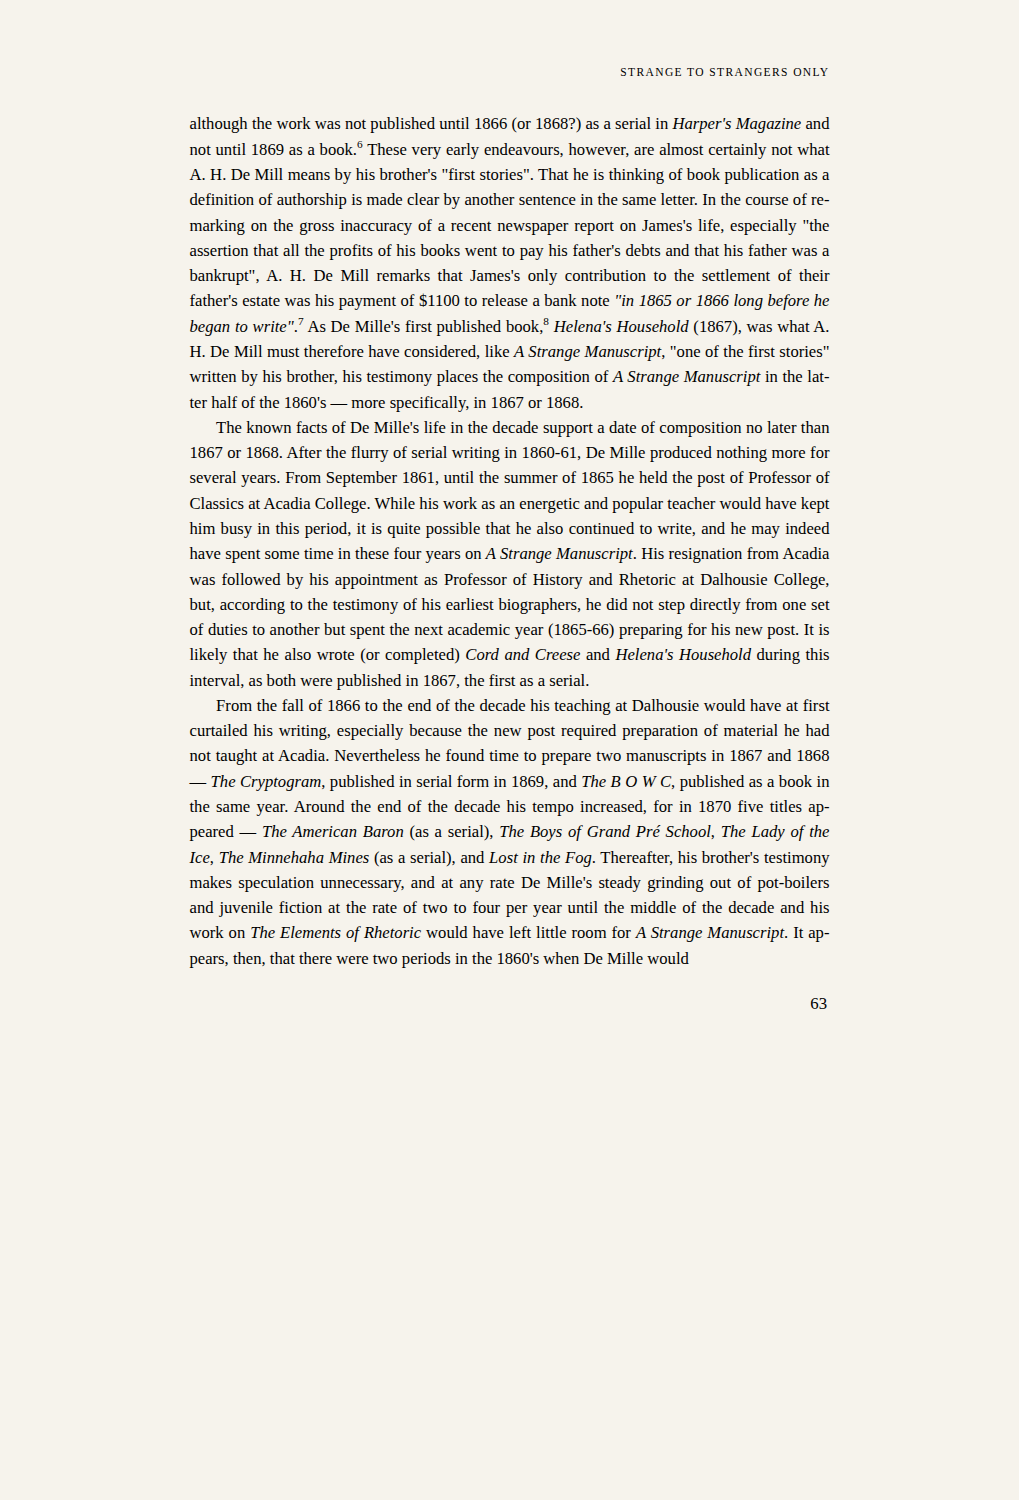Strange to Strangers Only
although the work was not published until 1866 (or 1868?) as a serial in Harper's Magazine and not until 1869 as a book.6 These very early endeavours, however, are almost certainly not what A. H. De Mill means by his brother's "first stories". That he is thinking of book publication as a definition of authorship is made clear by another sentence in the same letter. In the course of remarking on the gross inaccuracy of a recent newspaper report on James's life, especially "the assertion that all the profits of his books went to pay his father's debts and that his father was a bankrupt", A. H. De Mill remarks that James's only contribution to the settlement of their father's estate was his payment of $1100 to release a bank note "in 1865 or 1866 long before he began to write".7 As De Mille's first published book,8 Helena's Household (1867), was what A. H. De Mill must therefore have considered, like A Strange Manuscript, "one of the first stories" written by his brother, his testimony places the composition of A Strange Manuscript in the latter half of the 1860's — more specifically, in 1867 or 1868.
The known facts of De Mille's life in the decade support a date of composition no later than 1867 or 1868. After the flurry of serial writing in 1860-61, De Mille produced nothing more for several years. From September 1861, until the summer of 1865 he held the post of Professor of Classics at Acadia College. While his work as an energetic and popular teacher would have kept him busy in this period, it is quite possible that he also continued to write, and he may indeed have spent some time in these four years on A Strange Manuscript. His resignation from Acadia was followed by his appointment as Professor of History and Rhetoric at Dalhousie College, but, according to the testimony of his earliest biographers, he did not step directly from one set of duties to another but spent the next academic year (1865-66) preparing for his new post. It is likely that he also wrote (or completed) Cord and Creese and Helena's Household during this interval, as both were published in 1867, the first as a serial.
From the fall of 1866 to the end of the decade his teaching at Dalhousie would have at first curtailed his writing, especially because the new post required preparation of material he had not taught at Acadia. Nevertheless he found time to prepare two manuscripts in 1867 and 1868 — The Cryptogram, published in serial form in 1869, and The B O W C, published as a book in the same year. Around the end of the decade his tempo increased, for in 1870 five titles appeared — The American Baron (as a serial), The Boys of Grand Pré School, The Lady of the Ice, The Minnehaha Mines (as a serial), and Lost in the Fog. Thereafter, his brother's testimony makes speculation unnecessary, and at any rate De Mille's steady grinding out of pot-boilers and juvenile fiction at the rate of two to four per year until the middle of the decade and his work on The Elements of Rhetoric would have left little room for A Strange Manuscript. It appears, then, that there were two periods in the 1860's when De Mille would
63